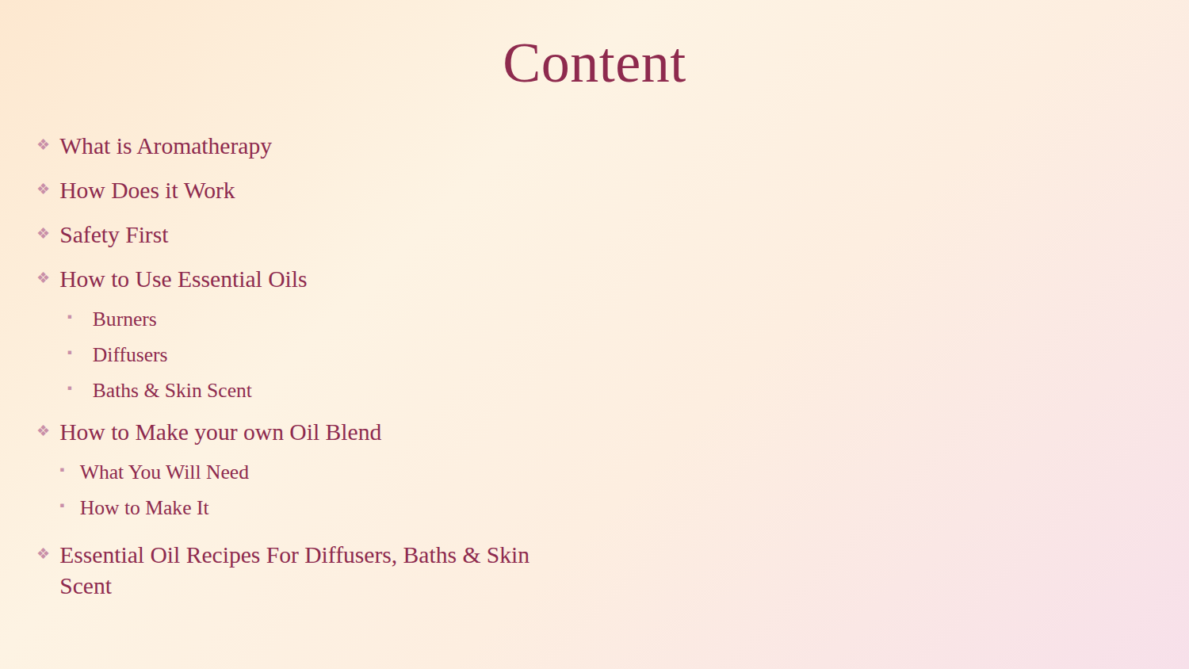Content
What is Aromatherapy
How Does it Work
Safety First
How to Use Essential Oils
Burners
Diffusers
Baths & Skin Scent
How to Make your own Oil Blend
What You Will Need
How to Make It
Essential Oil Recipes For Diffusers, Baths & Skin Scent